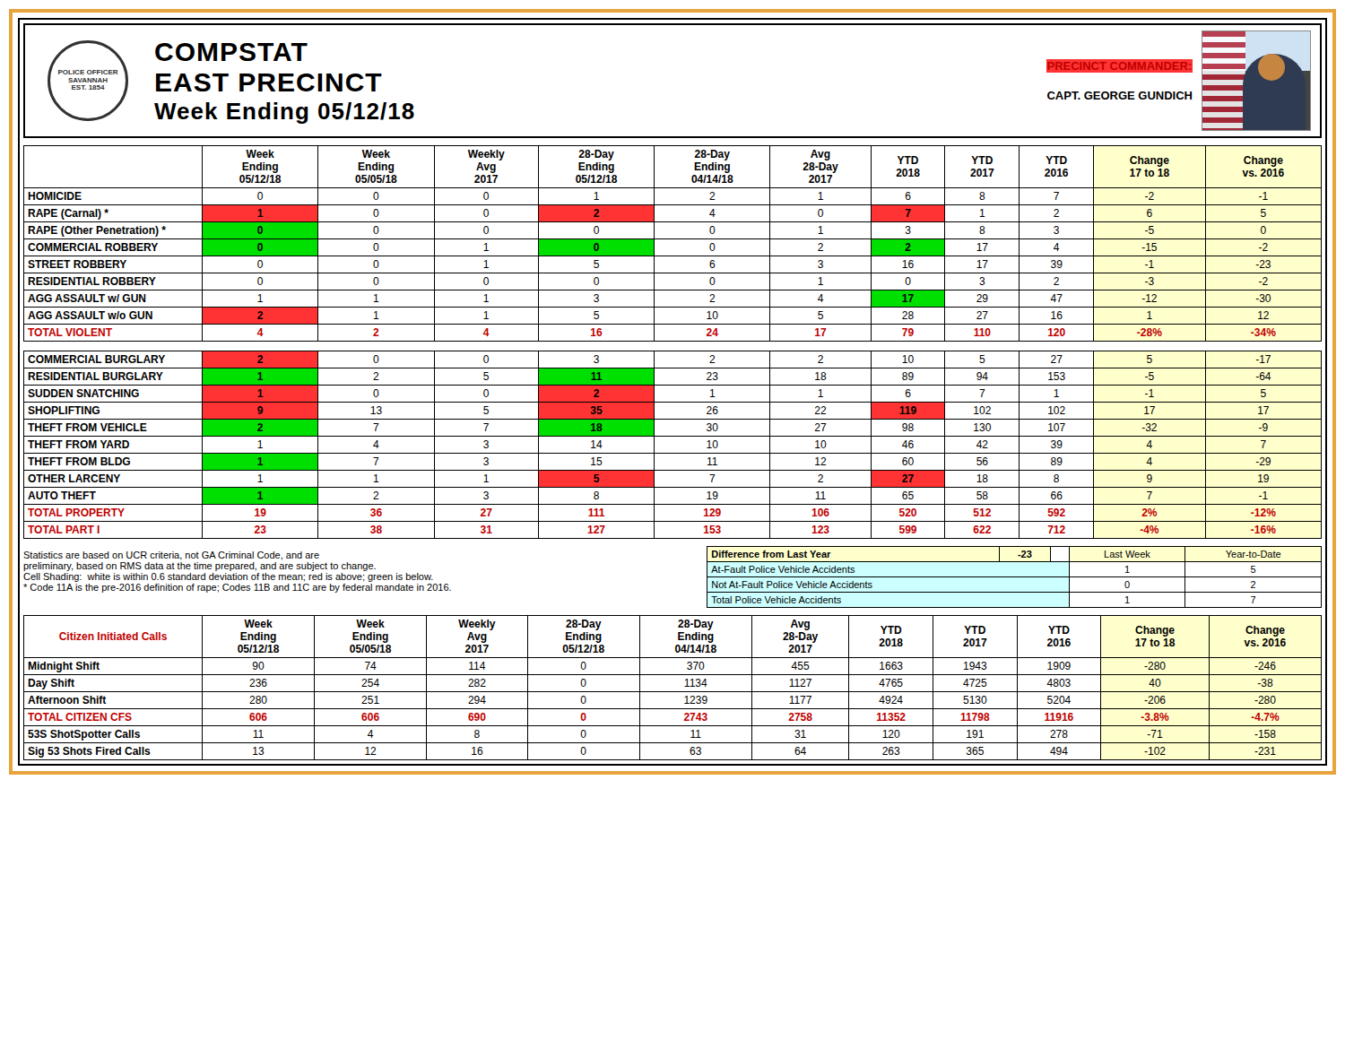POLICE OFFICER
SAVANNAH
EST. 1854
COMPSTAT
EAST PRECINCT
Week Ending 05/12/18
PRECINCT COMMANDER:
CAPT. GEORGE GUNDICH
| | Week Ending 05/12/18 | Week Ending 05/05/18 | Weekly Avg 2017 | 28-Day Ending 05/12/18 | 28-Day Ending 04/14/18 | Avg 28-Day 2017 | YTD 2018 | YTD 2017 | YTD 2016 | Change 17 to 18 | Change vs. 2016 |
| --- | --- | --- | --- | --- | --- | --- | --- | --- | --- | --- | --- |
| HOMICIDE | 0 | 0 | 0 | 1 | 2 | 1 | 6 | 8 | 7 | -2 | -1 |
| RAPE (Carnal) * | 1 | 0 | 0 | 2 | 4 | 0 | 7 | 1 | 2 | 6 | 5 |
| RAPE (Other Penetration) * | 0 | 0 | 0 | 0 | 0 | 1 | 3 | 8 | 3 | -5 | 0 |
| COMMERCIAL ROBBERY | 0 | 0 | 1 | 0 | 0 | 2 | 2 | 17 | 4 | -15 | -2 |
| STREET ROBBERY | 0 | 0 | 1 | 5 | 6 | 3 | 16 | 17 | 39 | -1 | -23 |
| RESIDENTIAL ROBBERY | 0 | 0 | 0 | 0 | 0 | 1 | 0 | 3 | 2 | -3 | -2 |
| AGG ASSAULT w/ GUN | 1 | 1 | 1 | 3 | 2 | 4 | 17 | 29 | 47 | -12 | -30 |
| AGG ASSAULT w/o GUN | 2 | 1 | 1 | 5 | 10 | 5 | 28 | 27 | 16 | 1 | 12 |
| TOTAL VIOLENT | 4 | 2 | 4 | 16 | 24 | 17 | 79 | 110 | 120 | -28% | -34% |
| COMMERCIAL BURGLARY | 2 | 0 | 0 | 3 | 2 | 2 | 10 | 5 | 27 | 5 | -17 |
| RESIDENTIAL BURGLARY | 1 | 2 | 5 | 11 | 23 | 18 | 89 | 94 | 153 | -5 | -64 |
| SUDDEN SNATCHING | 1 | 0 | 0 | 2 | 1 | 1 | 6 | 7 | 1 | -1 | 5 |
| SHOPLIFTING | 9 | 13 | 5 | 35 | 26 | 22 | 119 | 102 | 102 | 17 | 17 |
| THEFT FROM VEHICLE | 2 | 7 | 7 | 18 | 30 | 27 | 98 | 130 | 107 | -32 | -9 |
| THEFT FROM YARD | 1 | 4 | 3 | 14 | 10 | 10 | 46 | 42 | 39 | 4 | 7 |
| THEFT FROM BLDG | 1 | 7 | 3 | 15 | 11 | 12 | 60 | 56 | 89 | 4 | -29 |
| OTHER LARCENY | 1 | 1 | 1 | 5 | 7 | 2 | 27 | 18 | 8 | 9 | 19 |
| AUTO THEFT | 1 | 2 | 3 | 8 | 19 | 11 | 65 | 58 | 66 | 7 | -1 |
| TOTAL PROPERTY | 19 | 36 | 27 | 111 | 129 | 106 | 520 | 512 | 592 | 2% | -12% |
| TOTAL PART I | 23 | 38 | 31 | 127 | 153 | 123 | 599 | 622 | 712 | -4% | -16% |
Statistics are based on UCR criteria, not GA Criminal Code, and are
preliminary, based on RMS data at the time prepared, and are subject to change.
Cell Shading: white is within 0.6 standard deviation of the mean; red is above; green is below.
* Code 11A is the pre-2016 definition of rape; Codes 11B and 11C are by federal mandate in 2016.
| Difference from Last Year | -23 | | Last Week | Year-to-Date |
| At-Fault Police Vehicle Accidents | 1 | 5 |
| Not At-Fault Police Vehicle Accidents | 0 | 2 |
| Total Police Vehicle Accidents | 1 | 7 |
| Citizen Initiated Calls | Week Ending 05/12/18 | Week Ending 05/05/18 | Weekly Avg 2017 | 28-Day Ending 05/12/18 | 28-Day Ending 04/14/18 | Avg 28-Day 2017 | YTD 2018 | YTD 2017 | YTD 2016 | Change 17 to 18 | Change vs. 2016 |
| --- | --- | --- | --- | --- | --- | --- | --- | --- | --- | --- | --- |
| Midnight Shift | 90 | 74 | 114 | 0 | 370 | 455 | 1663 | 1943 | 1909 | -280 | -246 |
| Day Shift | 236 | 254 | 282 | 0 | 1134 | 1127 | 4765 | 4725 | 4803 | 40 | -38 |
| Afternoon Shift | 280 | 251 | 294 | 0 | 1239 | 1177 | 4924 | 5130 | 5204 | -206 | -280 |
| TOTAL CITIZEN CFS | 606 | 606 | 690 | 0 | 2743 | 2758 | 11352 | 11798 | 11916 | -3.8% | -4.7% |
| 53S ShotSpotter Calls | 11 | 4 | 8 | 0 | 11 | 31 | 120 | 191 | 278 | -71 | -158 |
| Sig 53 Shots Fired Calls | 13 | 12 | 16 | 0 | 63 | 64 | 263 | 365 | 494 | -102 | -231 |